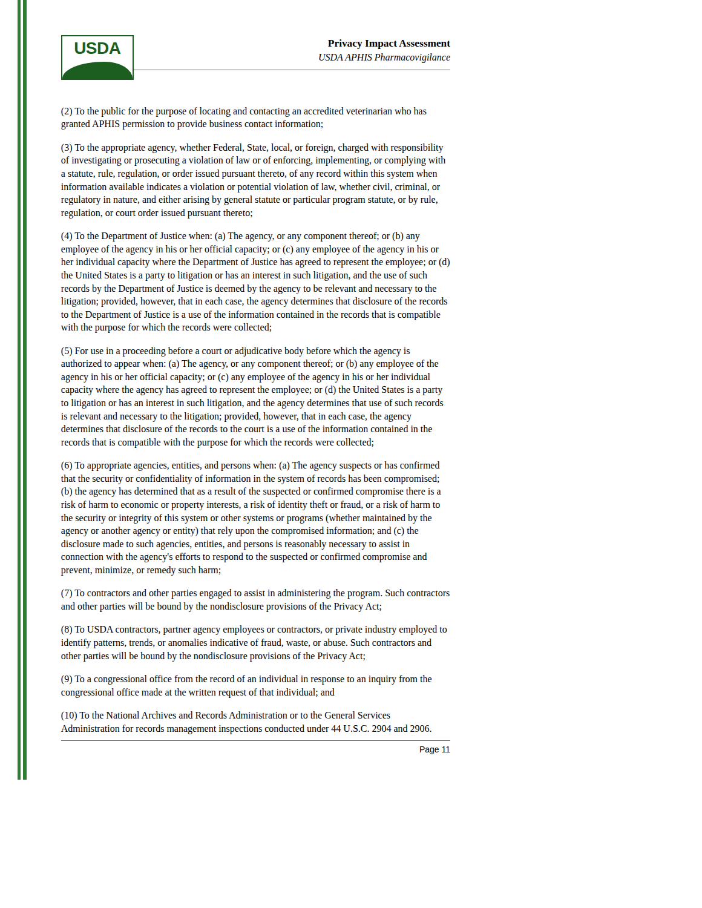USDA
Privacy Impact Assessment
USDA APHIS Pharmacovigilance
(2) To the public for the purpose of locating and contacting an accredited veterinarian who has granted APHIS permission to provide business contact information;
(3) To the appropriate agency, whether Federal, State, local, or foreign, charged with responsibility of investigating or prosecuting a violation of law or of enforcing, implementing, or complying with a statute, rule, regulation, or order issued pursuant thereto, of any record within this system when information available indicates a violation or potential violation of law, whether civil, criminal, or regulatory in nature, and either arising by general statute or particular program statute, or by rule, regulation, or court order issued pursuant thereto;
(4) To the Department of Justice when: (a) The agency, or any component thereof; or (b) any employee of the agency in his or her official capacity; or (c) any employee of the agency in his or her individual capacity where the Department of Justice has agreed to represent the employee; or (d) the United States is a party to litigation or has an interest in such litigation, and the use of such records by the Department of Justice is deemed by the agency to be relevant and necessary to the litigation; provided, however, that in each case, the agency determines that disclosure of the records to the Department of Justice is a use of the information contained in the records that is compatible with the purpose for which the records were collected;
(5) For use in a proceeding before a court or adjudicative body before which the agency is authorized to appear when: (a) The agency, or any component thereof; or (b) any employee of the agency in his or her official capacity; or (c) any employee of the agency in his or her individual capacity where the agency has agreed to represent the employee; or (d) the United States is a party to litigation or has an interest in such litigation, and the agency determines that use of such records is relevant and necessary to the litigation; provided, however, that in each case, the agency determines that disclosure of the records to the court is a use of the information contained in the records that is compatible with the purpose for which the records were collected;
(6) To appropriate agencies, entities, and persons when: (a) The agency suspects or has confirmed that the security or confidentiality of information in the system of records has been compromised; (b) the agency has determined that as a result of the suspected or confirmed compromise there is a risk of harm to economic or property interests, a risk of identity theft or fraud, or a risk of harm to the security or integrity of this system or other systems or programs (whether maintained by the agency or another agency or entity) that rely upon the compromised information; and (c) the disclosure made to such agencies, entities, and persons is reasonably necessary to assist in connection with the agency's efforts to respond to the suspected or confirmed compromise and prevent, minimize, or remedy such harm;
(7) To contractors and other parties engaged to assist in administering the program. Such contractors and other parties will be bound by the nondisclosure provisions of the Privacy Act;
(8) To USDA contractors, partner agency employees or contractors, or private industry employed to identify patterns, trends, or anomalies indicative of fraud, waste, or abuse. Such contractors and other parties will be bound by the nondisclosure provisions of the Privacy Act;
(9) To a congressional office from the record of an individual in response to an inquiry from the congressional office made at the written request of that individual; and
(10) To the National Archives and Records Administration or to the General Services Administration for records management inspections conducted under 44 U.S.C. 2904 and 2906.
Page 11